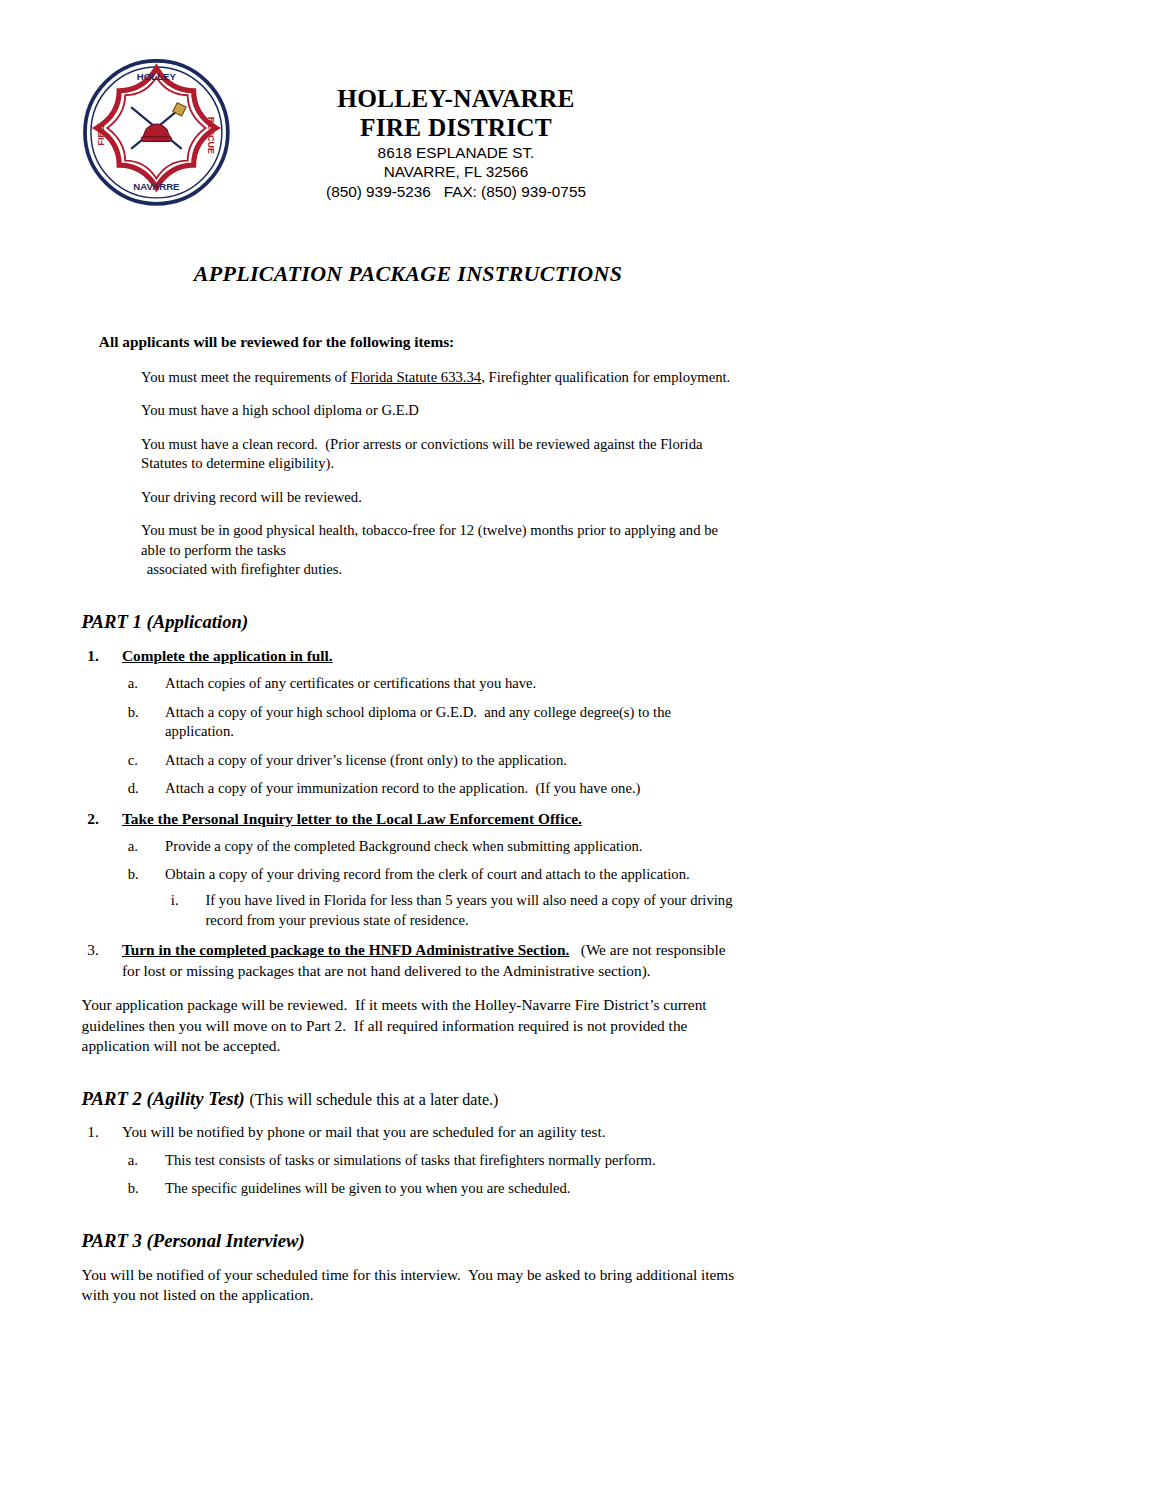HOLLEY NAVARRE FIRE RESCUE
HOLLEY-NAVARRE
FIRE DISTRICT
8618 ESPLANADE ST.
NAVARRE, FL 32566
(850) 939-5236 FAX: (850) 939-0755
APPLICATION PACKAGE INSTRUCTIONS
All applicants will be reviewed for the following items:
You must meet the requirements of Florida Statute 633.34, Firefighter qualification for employment.
You must have a high school diploma or G.E.D
You must have a clean record. (Prior arrests or convictions will be reviewed against the Florida Statutes to determine eligibility).
Your driving record will be reviewed.
You must be in good physical health, tobacco-free for 12 (twelve) months prior to applying and be able to perform the tasks associated with firefighter duties.
PART 1 (Application)
1. Complete the application in full.
a. Attach copies of any certificates or certifications that you have.
b. Attach a copy of your high school diploma or G.E.D. and any college degree(s) to the application.
c. Attach a copy of your driver’s license (front only) to the application.
d. Attach a copy of your immunization record to the application. (If you have one.)
2. Take the Personal Inquiry letter to the Local Law Enforcement Office.
a. Provide a copy of the completed Background check when submitting application.
b. Obtain a copy of your driving record from the clerk of court and attach to the application.
i. If you have lived in Florida for less than 5 years you will also need a copy of your driving record from your previous state of residence.
3. Turn in the completed package to the HNFD Administrative Section. (We are not responsible for lost or missing packages that are not hand delivered to the Administrative section).
Your application package will be reviewed. If it meets with the Holley-Navarre Fire District’s current guidelines then you will move on to Part 2. If all required information required is not provided the application will not be accepted.
PART 2 (Agility Test) (This will schedule this at a later date.)
1. You will be notified by phone or mail that you are scheduled for an agility test.
a. This test consists of tasks or simulations of tasks that firefighters normally perform.
b. The specific guidelines will be given to you when you are scheduled.
PART 3 (Personal Interview)
You will be notified of your scheduled time for this interview. You may be asked to bring additional items with you not listed on the application.